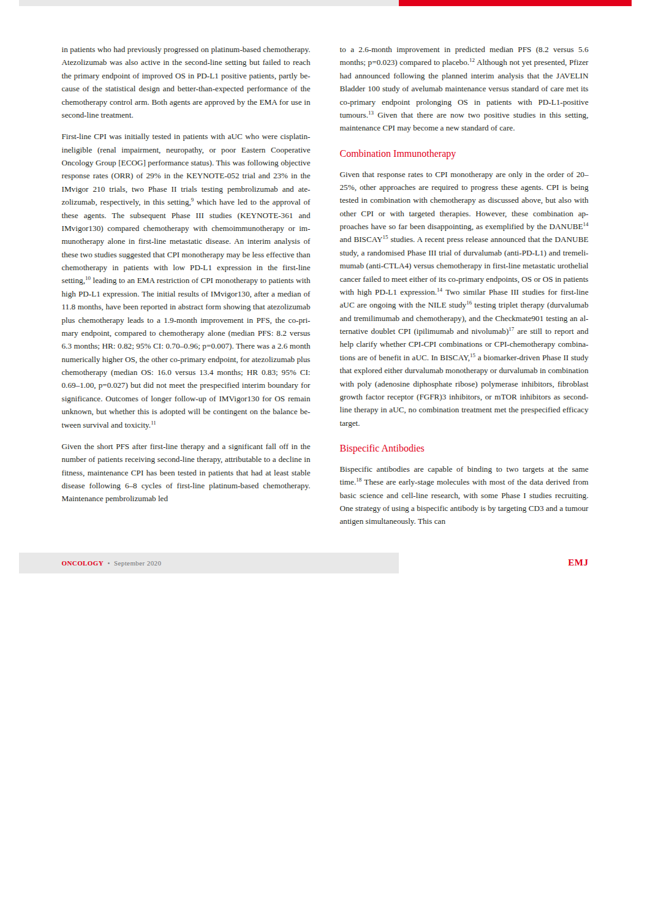in patients who had previously progressed on platinum-based chemotherapy. Atezolizumab was also active in the second-line setting but failed to reach the primary endpoint of improved OS in PD-L1 positive patients, partly because of the statistical design and better-than-expected performance of the chemotherapy control arm. Both agents are approved by the EMA for use in second-line treatment.
First-line CPI was initially tested in patients with aUC who were cisplatin-ineligible (renal impairment, neuropathy, or poor Eastern Cooperative Oncology Group [ECOG] performance status). This was following objective response rates (ORR) of 29% in the KEYNOTE-052 trial and 23% in the IMvigor 210 trials, two Phase II trials testing pembrolizumab and atezolizumab, respectively, in this setting,9 which have led to the approval of these agents. The subsequent Phase III studies (KEYNOTE-361 and IMvigor130) compared chemotherapy with chemoimmunotherapy or immunotherapy alone in first-line metastatic disease. An interim analysis of these two studies suggested that CPI monotherapy may be less effective than chemotherapy in patients with low PD-L1 expression in the first-line setting,10 leading to an EMA restriction of CPI monotherapy to patients with high PD-L1 expression. The initial results of IMvigor130, after a median of 11.8 months, have been reported in abstract form showing that atezolizumab plus chemotherapy leads to a 1.9-month improvement in PFS, the co-primary endpoint, compared to chemotherapy alone (median PFS: 8.2 versus 6.3 months; HR: 0.82; 95% CI: 0.70–0.96; p=0.007). There was a 2.6 month numerically higher OS, the other co-primary endpoint, for atezolizumab plus chemotherapy (median OS: 16.0 versus 13.4 months; HR 0.83; 95% CI: 0.69–1.00, p=0.027) but did not meet the prespecified interim boundary for significance. Outcomes of longer follow-up of IMVigor130 for OS remain unknown, but whether this is adopted will be contingent on the balance between survival and toxicity.11
Given the short PFS after first-line therapy and a significant fall off in the number of patients receiving second-line therapy, attributable to a decline in fitness, maintenance CPI has been tested in patients that had at least stable disease following 6–8 cycles of first-line platinum-based chemotherapy. Maintenance pembrolizumab led
to a 2.6-month improvement in predicted median PFS (8.2 versus 5.6 months; p=0.023) compared to placebo.12 Although not yet presented, Pfizer had announced following the planned interim analysis that the JAVELIN Bladder 100 study of avelumab maintenance versus standard of care met its co-primary endpoint prolonging OS in patients with PD-L1-positive tumours.13 Given that there are now two positive studies in this setting, maintenance CPI may become a new standard of care.
Combination Immunotherapy
Given that response rates to CPI monotherapy are only in the order of 20–25%, other approaches are required to progress these agents. CPI is being tested in combination with chemotherapy as discussed above, but also with other CPI or with targeted therapies. However, these combination approaches have so far been disappointing, as exemplified by the DANUBE14 and BISCAY15 studies. A recent press release announced that the DANUBE study, a randomised Phase III trial of durvalumab (anti-PD-L1) and tremelimumab (anti-CTLA4) versus chemotherapy in first-line metastatic urothelial cancer failed to meet either of its co-primary endpoints, OS or OS in patients with high PD-L1 expression.14 Two similar Phase III studies for first-line aUC are ongoing with the NILE study16 testing triplet therapy (durvalumab and tremilimumab and chemotherapy), and the Checkmate901 testing an alternative doublet CPI (ipilimumab and nivolumab)17 are still to report and help clarify whether CPI-CPI combinations or CPI-chemotherapy combinations are of benefit in aUC. In BISCAY,15 a biomarker-driven Phase II study that explored either durvalumab monotherapy or durvalumab in combination with poly (adenosine diphosphate ribose) polymerase inhibitors, fibroblast growth factor receptor (FGFR)3 inhibitors, or mTOR inhibitors as second-line therapy in aUC, no combination treatment met the prespecified efficacy target.
Bispecific Antibodies
Bispecific antibodies are capable of binding to two targets at the same time.18 These are early-stage molecules with most of the data derived from basic science and cell-line research, with some Phase I studies recruiting. One strategy of using a bispecific antibody is by targeting CD3 and a tumour antigen simultaneously. This can
ONCOLOGY • September 2020
EMJ